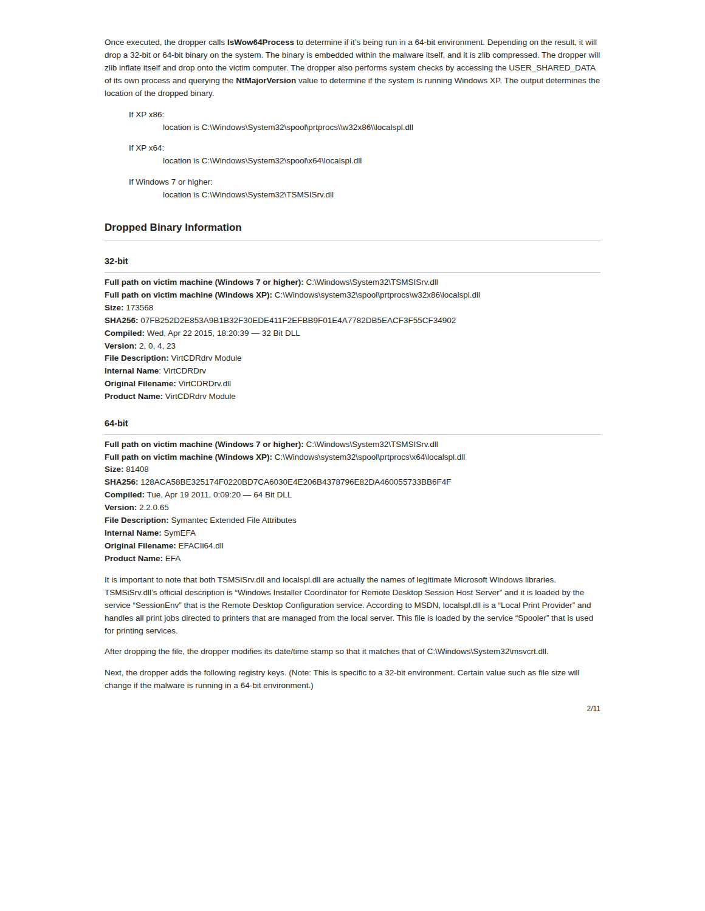Once executed, the dropper calls IsWow64Process to determine if it’s being run in a 64-bit environment. Depending on the result, it will drop a 32-bit or 64-bit binary on the system. The binary is embedded within the malware itself, and it is zlib compressed. The dropper will zlib inflate itself and drop onto the victim computer. The dropper also performs system checks by accessing the USER_SHARED_DATA of its own process and querying the NtMajorVersion value to determine if the system is running Windows XP. The output determines the location of the dropped binary.
If XP x86:
location is C:\Windows\System32\spool\prtprocs\\w32x86\\localspl.dll
If XP x64:
location is C:\Windows\System32\spool\x64\localspl.dll
If Windows 7 or higher:
location is C:\Windows\System32\TSMSISrv.dll
Dropped Binary Information
32-bit
Full path on victim machine (Windows 7 or higher): C:\Windows\System32\TSMSISrv.dll
Full path on victim machine (Windows XP): C:\Windows\system32\spool\prtprocs\w32x86\localspl.dll
Size: 173568
SHA256: 07FB252D2E853A9B1B32F30EDE411F2EFBB9F01E4A7782DB5EACF3F55CF34902
Compiled: Wed, Apr 22 2015, 18:20:39 — 32 Bit DLL
Version: 2, 0, 4, 23
File Description: VirtCDRdrv Module
Internal Name: VirtCDRDrv
Original Filename: VirtCDRDrv.dll
Product Name: VirtCDRdrv Module
64-bit
Full path on victim machine (Windows 7 or higher): C:\Windows\System32\TSMSISrv.dll
Full path on victim machine (Windows XP): C:\Windows\system32\spool\prtprocs\x64\localspl.dll
Size: 81408
SHA256: 128ACA58BE325174F0220BD7CA6030E4E206B4378796E82DA460055733BB6F4F
Compiled: Tue, Apr 19 2011, 0:09:20 — 64 Bit DLL
Version: 2.2.0.65
File Description: Symantec Extended File Attributes
Internal Name: SymEFA
Original Filename: EFACIi64.dll
Product Name: EFA
It is important to note that both TSMSiSrv.dll and localspl.dll are actually the names of legitimate Microsoft Windows libraries. TSMSiSrv.dll’s official description is “Windows Installer Coordinator for Remote Desktop Session Host Server” and it is loaded by the service “SessionEnv” that is the Remote Desktop Configuration service. According to MSDN, localspl.dll is a “Local Print Provider” and handles all print jobs directed to printers that are managed from the local server. This file is loaded by the service “Spooler” that is used for printing services.
After dropping the file, the dropper modifies its date/time stamp so that it matches that of C:\Windows\System32\msvcrt.dll.
Next, the dropper adds the following registry keys. (Note: This is specific to a 32-bit environment. Certain value such as file size will change if the malware is running in a 64-bit environment.)
2/11